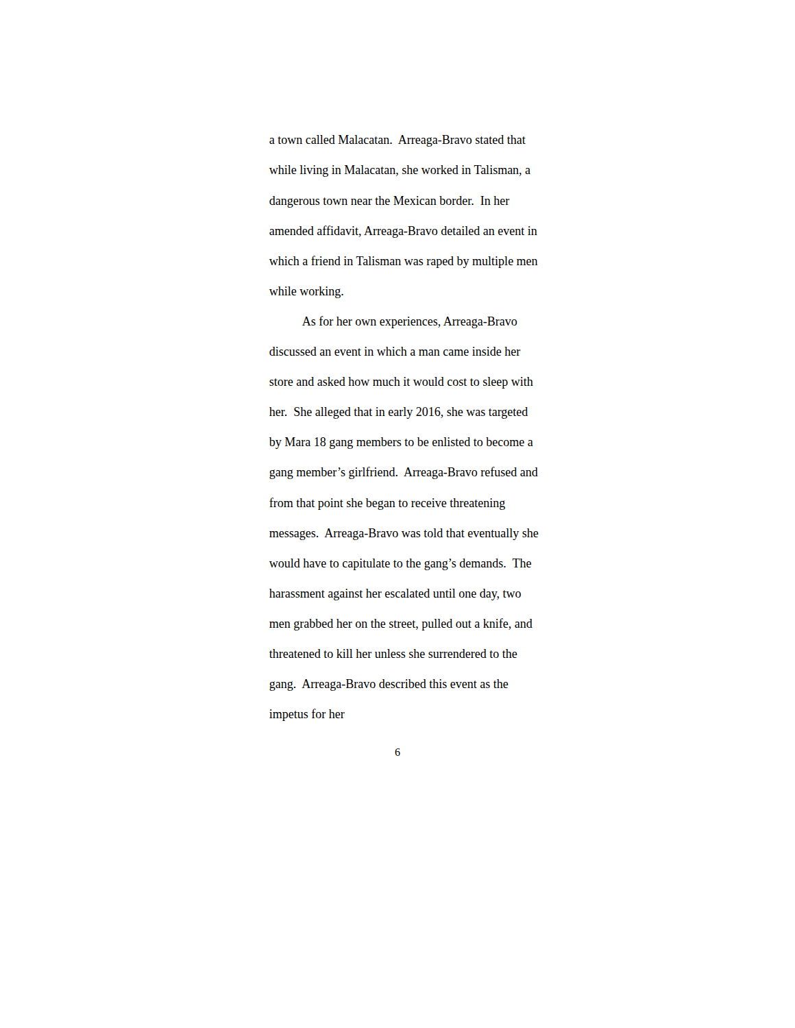a town called Malacatan. Arreaga-Bravo stated that while living in Malacatan, she worked in Talisman, a dangerous town near the Mexican border. In her amended affidavit, Arreaga-Bravo detailed an event in which a friend in Talisman was raped by multiple men while working.
As for her own experiences, Arreaga-Bravo discussed an event in which a man came inside her store and asked how much it would cost to sleep with her. She alleged that in early 2016, she was targeted by Mara 18 gang members to be enlisted to become a gang member’s girlfriend. Arreaga-Bravo refused and from that point she began to receive threatening messages. Arreaga-Bravo was told that eventually she would have to capitulate to the gang’s demands. The harassment against her escalated until one day, two men grabbed her on the street, pulled out a knife, and threatened to kill her unless she surrendered to the gang. Arreaga-Bravo described this event as the impetus for her
6